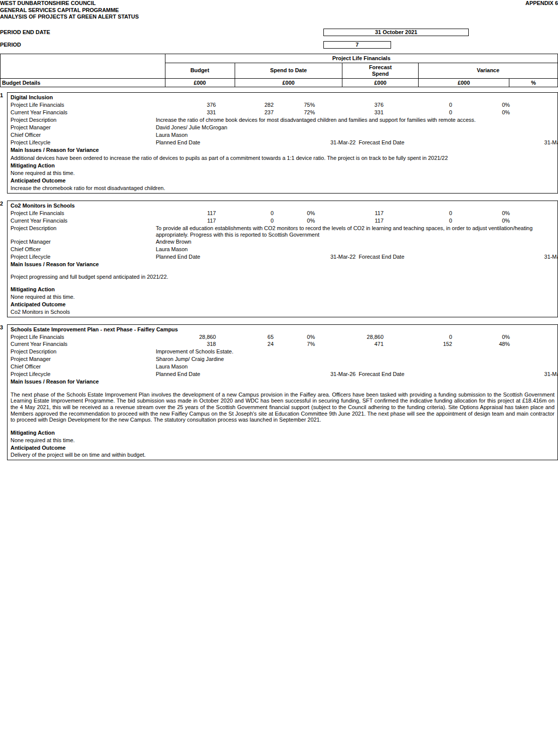WEST DUNBARTONSHIRE COUNCIL
GENERAL SERVICES CAPITAL PROGRAMME
ANALYSIS OF PROJECTS AT GREEN ALERT STATUS
APPENDIX 6
| PERIOD END DATE | 31 October 2021 | |
| PERIOD | 7 | |
| | Project Life Financials |
| --- | --- |
| Budget | Spend to Date | Forecast Spend | Variance |
| Budget Details | £000 | £000 | £000 | £000 | % |
1
Digital Inclusion
Project Life Financials
376
282
75%
376
0
0%
Current Year Financials
331
237
72%
331
0
0%
Project Description
Increase the ratio of chrome book devices for most disadvantaged children and families and support for families with remote access.
Project Manager
David Jones/ Julie McGrogan
Chief Officer
Laura Mason
Project Lifecycle
Planned End Date
31-Mar-22
Forecast End Date
31-Mar-22
Main Issues / Reason for Variance
Additional devices have been ordered to increase the ratio of devices to pupils as part of a commitment towards a 1:1 device ratio. The project is on track to be fully spent in 2021/22
Mitigating Action
None required at this time.
Anticipated Outcome
Increase the chromebook ratio for most disadvantaged children.
2
Co2 Monitors in Schools
Project Life Financials
117
0
0%
117
0
0%
Current Year Financials
117
0
0%
117
0
0%
Project Description
To provide all education establishments with CO2 monitors to record the levels of CO2 in learning and teaching spaces, in order to adjust ventilation/heating appropriately. Progress with this is reported to Scottish Government
Project Manager
Andrew Brown
Chief Officer
Laura Mason
Project Lifecycle
Planned End Date
31-Mar-22
Forecast End Date
31-Mar-22
Main Issues / Reason for Variance
Project progressing and full budget spend anticipated in 2021/22.
Mitigating Action
None required at this time.
Anticipated Outcome
Co2 Monitors in Schools
3
Schools Estate Improvement Plan - next Phase - Faifley Campus
Project Life Financials
28,860
65
0%
28,860
0
0%
Current Year Financials
318
24
7%
471
152
48%
Project Description
Improvement of Schools Estate.
Project Manager
Sharon Jump/ Craig Jardine
Chief Officer
Laura Mason
Project Lifecycle
Planned End Date
31-Mar-26
Forecast End Date
31-Mar-26
Main Issues / Reason for Variance
The next phase of the Schools Estate Improvement Plan involves the development of a new Campus provision in the Faifley area. Officers have been tasked with providing a funding submission to the Scottish Government Learning Estate Improvement Programme. The bid submission was made in October 2020 and WDC has been successful in securing funding, SFT confirmed the indicative funding allocation for this project at £18.416m on the 4 May 2021, this will be received as a revenue stream over the 25 years of the Scottish Government financial support (subject to the Council adhering to the funding criteria). Site Options Appraisal has taken place and Members approved the recommendation to proceed with the new Faifley Campus on the St Joseph's site at Education Committee 9th June 2021. The next phase will see the appointment of design team and main contractor to proceed with Design Development for the new Campus. The statutory consultation process was launched in September 2021.
Mitigating Action
None required at this time.
Anticipated Outcome
Delivery of the project will be on time and within budget.